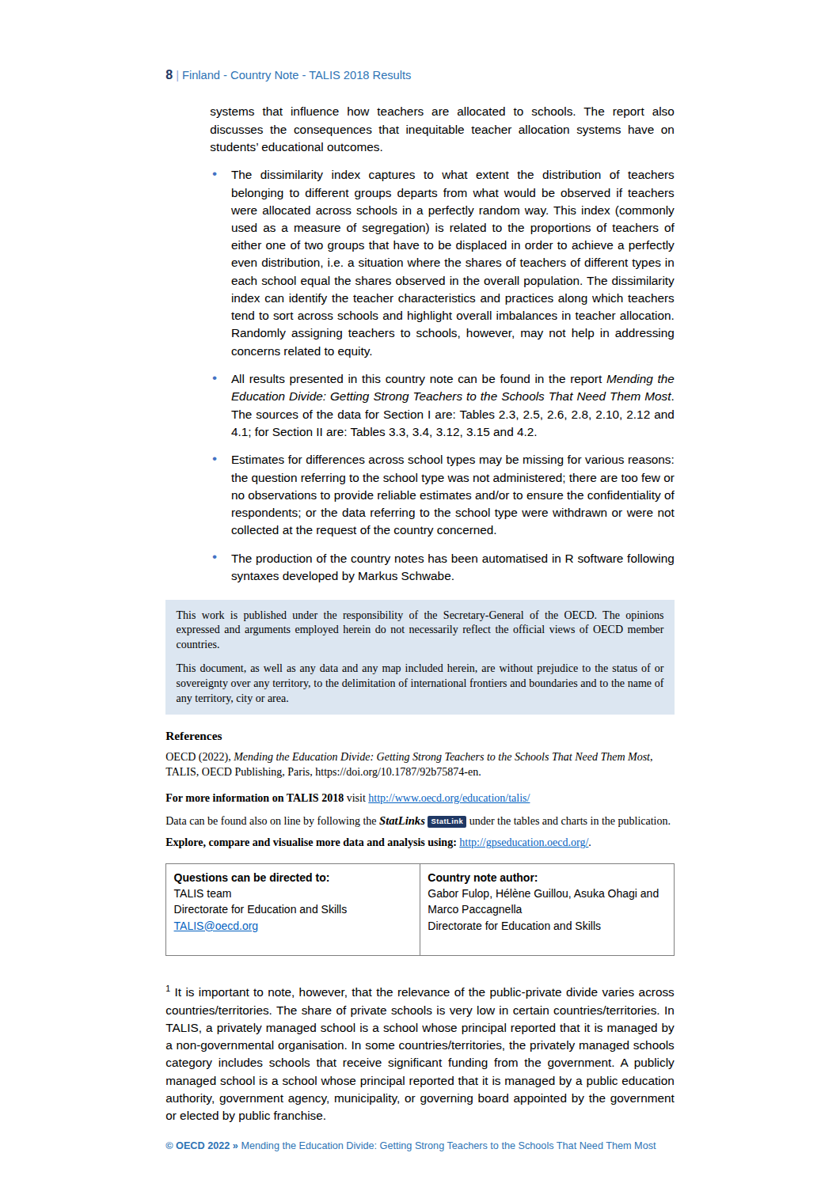8|Finland - Country Note - TALIS 2018 Results
systems that influence how teachers are allocated to schools. The report also discusses the consequences that inequitable teacher allocation systems have on students’ educational outcomes.
The dissimilarity index captures to what extent the distribution of teachers belonging to different groups departs from what would be observed if teachers were allocated across schools in a perfectly random way. This index (commonly used as a measure of segregation) is related to the proportions of teachers of either one of two groups that have to be displaced in order to achieve a perfectly even distribution, i.e. a situation where the shares of teachers of different types in each school equal the shares observed in the overall population. The dissimilarity index can identify the teacher characteristics and practices along which teachers tend to sort across schools and highlight overall imbalances in teacher allocation. Randomly assigning teachers to schools, however, may not help in addressing concerns related to equity.
All results presented in this country note can be found in the report Mending the Education Divide: Getting Strong Teachers to the Schools That Need Them Most. The sources of the data for Section I are: Tables 2.3, 2.5, 2.6, 2.8, 2.10, 2.12 and 4.1; for Section II are: Tables 3.3, 3.4, 3.12, 3.15 and 4.2.
Estimates for differences across school types may be missing for various reasons: the question referring to the school type was not administered; there are too few or no observations to provide reliable estimates and/or to ensure the confidentiality of respondents; or the data referring to the school type were withdrawn or were not collected at the request of the country concerned.
The production of the country notes has been automatised in R software following syntaxes developed by Markus Schwabe.
This work is published under the responsibility of the Secretary-General of the OECD. The opinions expressed and arguments employed herein do not necessarily reflect the official views of OECD member countries.
This document, as well as any data and any map included herein, are without prejudice to the status of or sovereignty over any territory, to the delimitation of international frontiers and boundaries and to the name of any territory, city or area.
References
OECD (2022), Mending the Education Divide: Getting Strong Teachers to the Schools That Need Them Most, TALIS, OECD Publishing, Paris, https://doi.org/10.1787/92b75874-en.
For more information on TALIS 2018 visit http://www.oecd.org/education/talis/
Data can be found also on line by following the StatLinks StatLink under the tables and charts in the publication.
Explore, compare and visualise more data and analysis using: http://gpseducation.oecd.org/.
| Questions can be directed to: TALIS team Directorate for Education and Skills TALIS@oecd.org | Country note author: Gabor Fulop, Hélène Guillou, Asuka Ohagi and Marco Paccagnella Directorate for Education and Skills |
1 It is important to note, however, that the relevance of the public-private divide varies across countries/territories. The share of private schools is very low in certain countries/territories. In TALIS, a privately managed school is a school whose principal reported that it is managed by a non-governmental organisation. In some countries/territories, the privately managed schools category includes schools that receive significant funding from the government. A publicly managed school is a school whose principal reported that it is managed by a public education authority, government agency, municipality, or governing board appointed by the government or elected by public franchise.
© OECD 2022 » Mending the Education Divide: Getting Strong Teachers to the Schools That Need Them Most